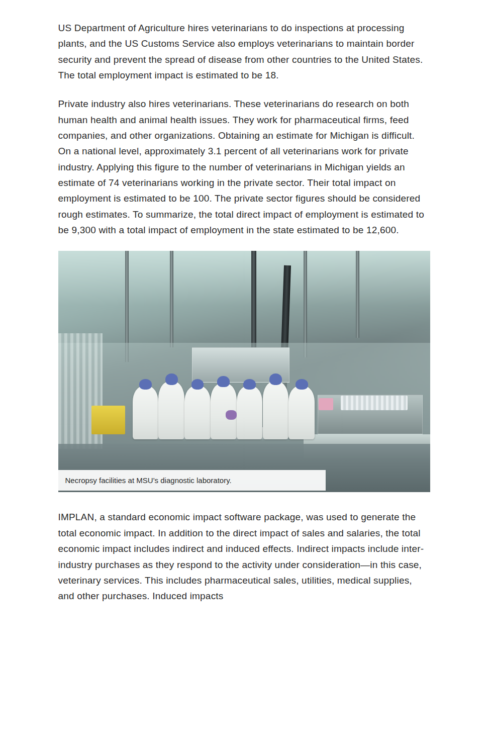US Department of Agriculture hires veterinarians to do inspections at processing plants, and the US Customs Service also employs veterinarians to maintain border security and prevent the spread of disease from other countries to the United States. The total employment impact is estimated to be 18.
Private industry also hires veterinarians. These veterinarians do research on both human health and animal health issues. They work for pharmaceutical firms, feed companies, and other organizations. Obtaining an estimate for Michigan is difficult. On a national level, approximately 3.1 percent of all veterinarians work for private industry. Applying this figure to the number of veterinarians in Michigan yields an estimate of 74 veterinarians working in the private sector. Their total impact on employment is estimated to be 100. The private sector figures should be considered rough estimates. To summarize, the total direct impact of employment is estimated to be 9,300 with a total impact of employment in the state estimated to be 12,600.
Necropsy facilities at MSU’s diagnostic laboratory.
IMPLAN, a standard economic impact software package, was used to generate the total economic impact. In addition to the direct impact of sales and salaries, the total economic impact includes indirect and induced effects. Indirect impacts include inter-industry purchases as they respond to the activity under consideration—in this case, veterinary services. This includes pharmaceutical sales, utilities, medical supplies, and other purchases. Induced impacts